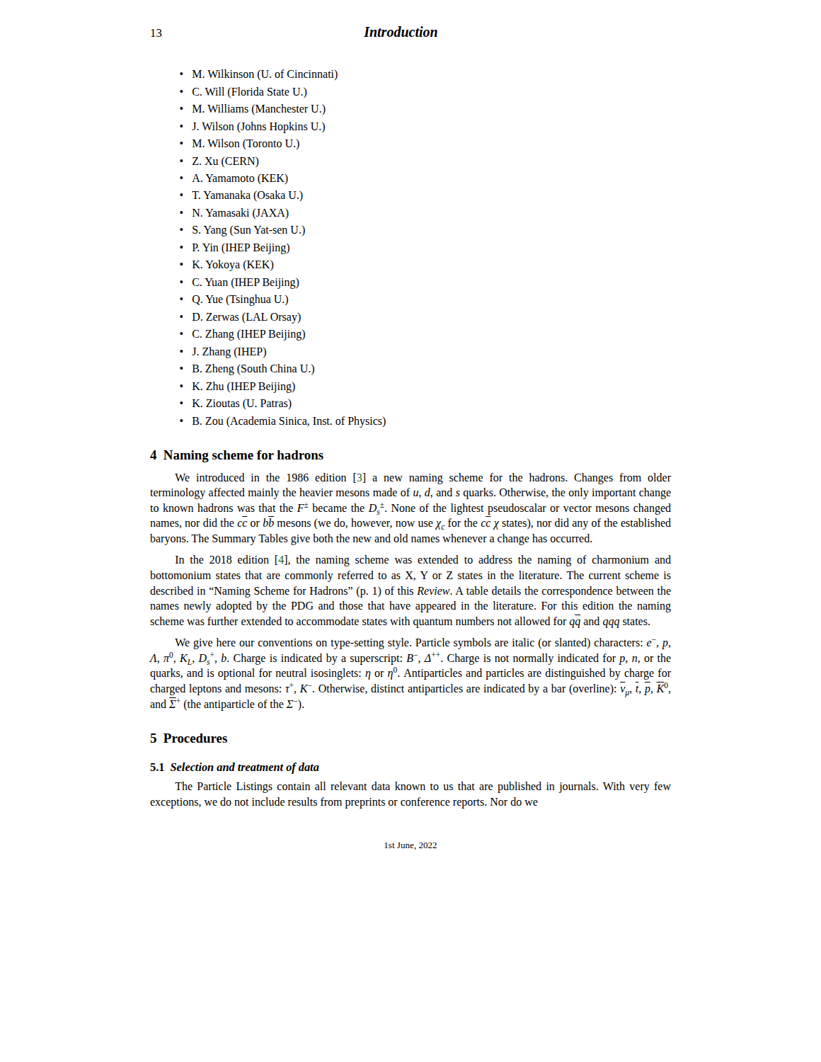13 Introduction
M. Wilkinson (U. of Cincinnati)
C. Will (Florida State U.)
M. Williams (Manchester U.)
J. Wilson (Johns Hopkins U.)
M. Wilson (Toronto U.)
Z. Xu (CERN)
A. Yamamoto (KEK)
T. Yamanaka (Osaka U.)
N. Yamasaki (JAXA)
S. Yang (Sun Yat-sen U.)
P. Yin (IHEP Beijing)
K. Yokoya (KEK)
C. Yuan (IHEP Beijing)
Q. Yue (Tsinghua U.)
D. Zerwas (LAL Orsay)
C. Zhang (IHEP Beijing)
J. Zhang (IHEP)
B. Zheng (South China U.)
K. Zhu (IHEP Beijing)
K. Zioutas (U. Patras)
B. Zou (Academia Sinica, Inst. of Physics)
4 Naming scheme for hadrons
We introduced in the 1986 edition [3] a new naming scheme for the hadrons. Changes from older terminology affected mainly the heavier mesons made of u, d, and s quarks. Otherwise, the only important change to known hadrons was that the F± became the Ds±. None of the lightest pseudoscalar or vector mesons changed names, nor did the cc or bb mesons (we do, however, now use χc for the cc χ states), nor did any of the established baryons. The Summary Tables give both the new and old names whenever a change has occurred.
In the 2018 edition [4], the naming scheme was extended to address the naming of charmonium and bottomonium states that are commonly referred to as X, Y or Z states in the literature. The current scheme is described in “Naming Scheme for Hadrons” (p. 1) of this Review. A table details the correspondence between the names newly adopted by the PDG and those that have appeared in the literature. For this edition the naming scheme was further extended to accommodate states with quantum numbers not allowed for qq and qqq states.
We give here our conventions on type-setting style. Particle symbols are italic (or slanted) characters: e−, p, Λ, π0, KL, Ds+, b. Charge is indicated by a superscript: B−, Δ++. Charge is not normally indicated for p, n, or the quarks, and is optional for neutral isosinglets: η or η0. Antiparticles and particles are distinguished by charge for charged leptons and mesons: τ+, K−. Otherwise, distinct antiparticles are indicated by a bar (overline): νμ, t, p, K0, and Σ+ (the antiparticle of the Σ−).
5 Procedures
5.1 Selection and treatment of data
The Particle Listings contain all relevant data known to us that are published in journals. With very few exceptions, we do not include results from preprints or conference reports. Nor do we
1st June, 2022